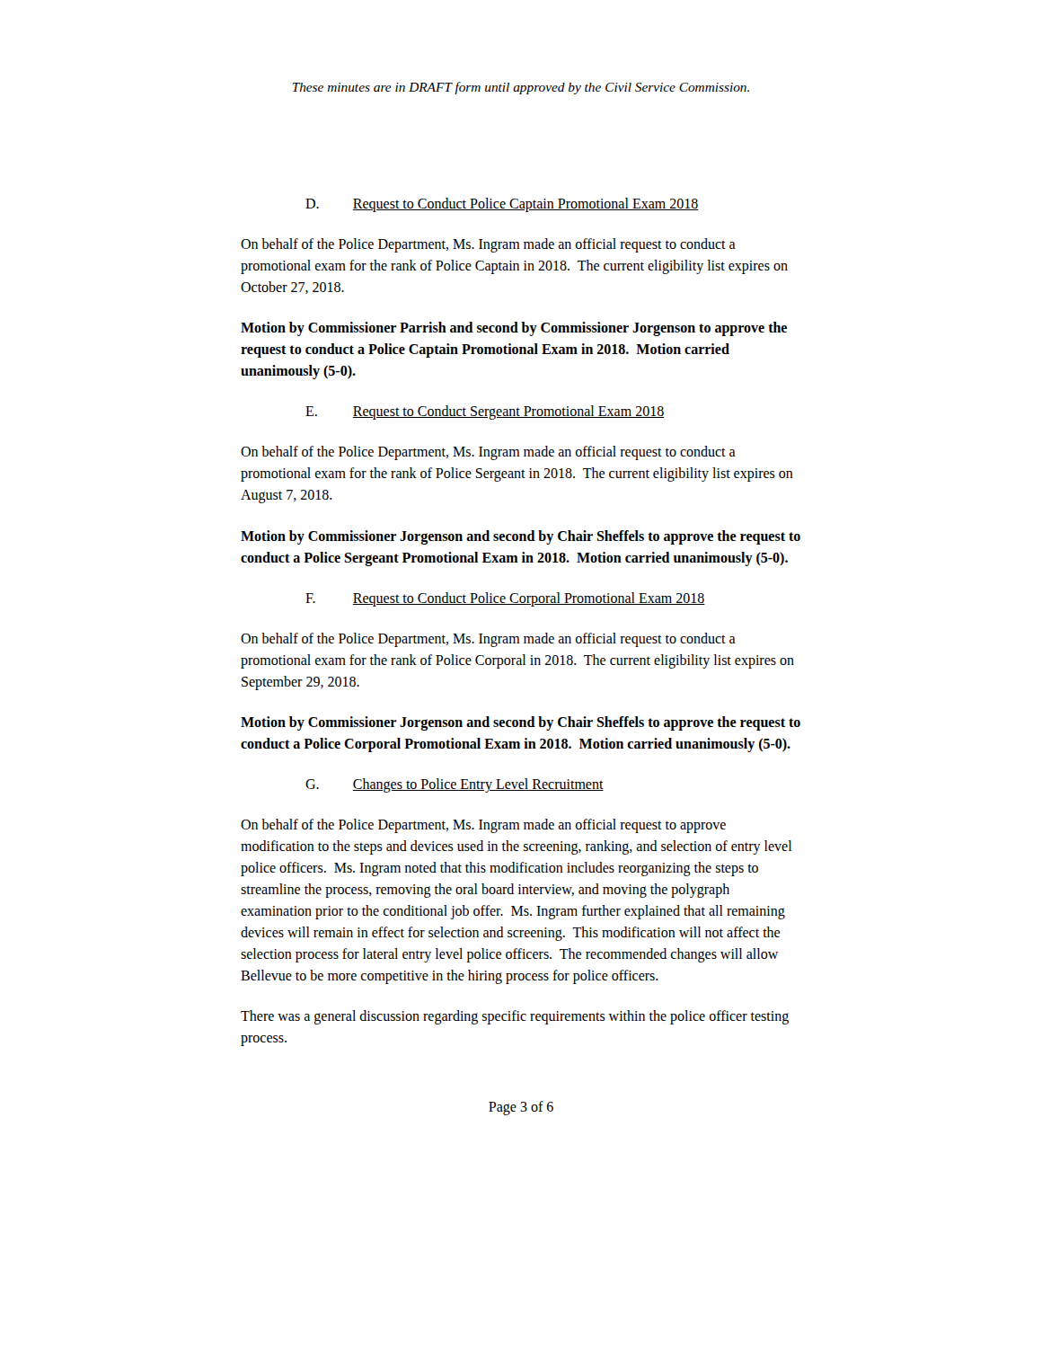These minutes are in DRAFT form until approved by the Civil Service Commission.
D. Request to Conduct Police Captain Promotional Exam 2018
On behalf of the Police Department, Ms. Ingram made an official request to conduct a promotional exam for the rank of Police Captain in 2018. The current eligibility list expires on October 27, 2018.
Motion by Commissioner Parrish and second by Commissioner Jorgenson to approve the request to conduct a Police Captain Promotional Exam in 2018. Motion carried unanimously (5-0).
E. Request to Conduct Sergeant Promotional Exam 2018
On behalf of the Police Department, Ms. Ingram made an official request to conduct a promotional exam for the rank of Police Sergeant in 2018. The current eligibility list expires on August 7, 2018.
Motion by Commissioner Jorgenson and second by Chair Sheffels to approve the request to conduct a Police Sergeant Promotional Exam in 2018. Motion carried unanimously (5-0).
F. Request to Conduct Police Corporal Promotional Exam 2018
On behalf of the Police Department, Ms. Ingram made an official request to conduct a promotional exam for the rank of Police Corporal in 2018. The current eligibility list expires on September 29, 2018.
Motion by Commissioner Jorgenson and second by Chair Sheffels to approve the request to conduct a Police Corporal Promotional Exam in 2018. Motion carried unanimously (5-0).
G. Changes to Police Entry Level Recruitment
On behalf of the Police Department, Ms. Ingram made an official request to approve modification to the steps and devices used in the screening, ranking, and selection of entry level police officers. Ms. Ingram noted that this modification includes reorganizing the steps to streamline the process, removing the oral board interview, and moving the polygraph examination prior to the conditional job offer. Ms. Ingram further explained that all remaining devices will remain in effect for selection and screening. This modification will not affect the selection process for lateral entry level police officers. The recommended changes will allow Bellevue to be more competitive in the hiring process for police officers.
There was a general discussion regarding specific requirements within the police officer testing process.
Page 3 of 6